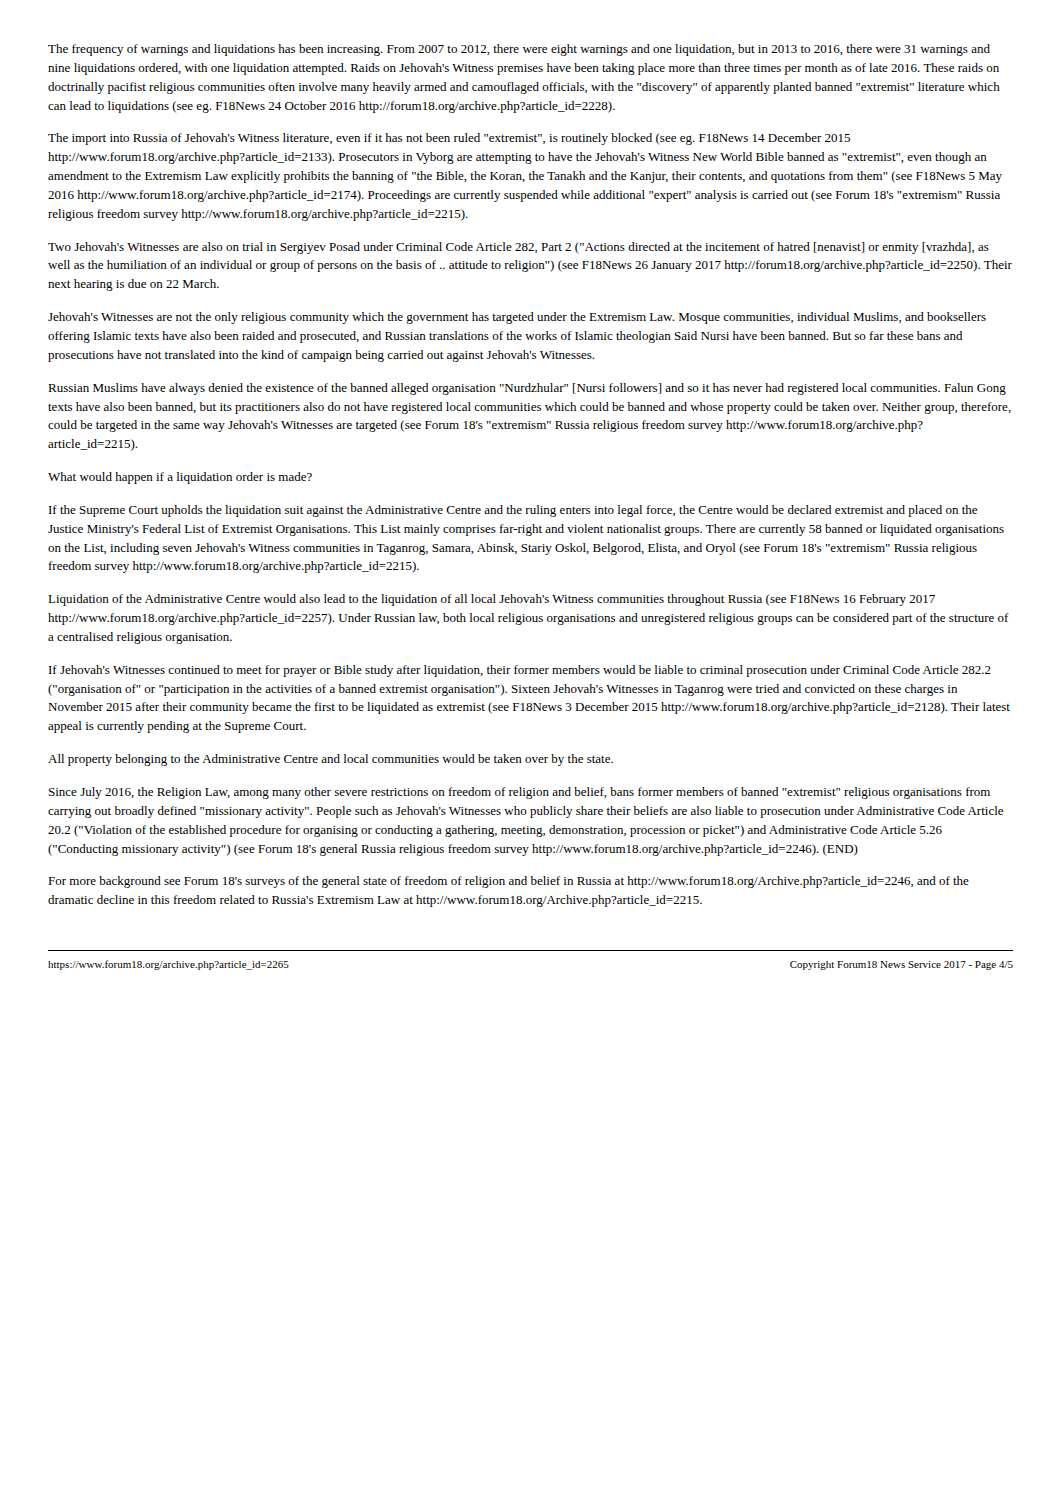The frequency of warnings and liquidations has been increasing. From 2007 to 2012, there were eight warnings and one liquidation, but in 2013 to 2016, there were 31 warnings and nine liquidations ordered, with one liquidation attempted. Raids on Jehovah's Witness premises have been taking place more than three times per month as of late 2016. These raids on doctrinally pacifist religious communities often involve many heavily armed and camouflaged officials, with the "discovery" of apparently planted banned "extremist" literature which can lead to liquidations (see eg. F18News 24 October 2016 http://forum18.org/archive.php?article_id=2228).
The import into Russia of Jehovah's Witness literature, even if it has not been ruled "extremist", is routinely blocked (see eg. F18News 14 December 2015 http://www.forum18.org/archive.php?article_id=2133). Prosecutors in Vyborg are attempting to have the Jehovah's Witness New World Bible banned as "extremist", even though an amendment to the Extremism Law explicitly prohibits the banning of "the Bible, the Koran, the Tanakh and the Kanjur, their contents, and quotations from them" (see F18News 5 May 2016 http://www.forum18.org/archive.php?article_id=2174). Proceedings are currently suspended while additional "expert" analysis is carried out (see Forum 18's "extremism" Russia religious freedom survey http://www.forum18.org/archive.php?article_id=2215).
Two Jehovah's Witnesses are also on trial in Sergiyev Posad under Criminal Code Article 282, Part 2 ("Actions directed at the incitement of hatred [nenavist] or enmity [vrazhda], as well as the humiliation of an individual or group of persons on the basis of .. attitude to religion") (see F18News 26 January 2017 http://forum18.org/archive.php?article_id=2250). Their next hearing is due on 22 March.
Jehovah's Witnesses are not the only religious community which the government has targeted under the Extremism Law. Mosque communities, individual Muslims, and booksellers offering Islamic texts have also been raided and prosecuted, and Russian translations of the works of Islamic theologian Said Nursi have been banned. But so far these bans and prosecutions have not translated into the kind of campaign being carried out against Jehovah's Witnesses.
Russian Muslims have always denied the existence of the banned alleged organisation "Nurdzhular" [Nursi followers] and so it has never had registered local communities. Falun Gong texts have also been banned, but its practitioners also do not have registered local communities which could be banned and whose property could be taken over. Neither group, therefore, could be targeted in the same way Jehovah's Witnesses are targeted (see Forum 18's "extremism" Russia religious freedom survey http://www.forum18.org/archive.php?article_id=2215).
What would happen if a liquidation order is made?
If the Supreme Court upholds the liquidation suit against the Administrative Centre and the ruling enters into legal force, the Centre would be declared extremist and placed on the Justice Ministry's Federal List of Extremist Organisations. This List mainly comprises far-right and violent nationalist groups. There are currently 58 banned or liquidated organisations on the List, including seven Jehovah's Witness communities in Taganrog, Samara, Abinsk, Stariy Oskol, Belgorod, Elista, and Oryol (see Forum 18's "extremism" Russia religious freedom survey http://www.forum18.org/archive.php?article_id=2215).
Liquidation of the Administrative Centre would also lead to the liquidation of all local Jehovah's Witness communities throughout Russia (see F18News 16 February 2017 http://www.forum18.org/archive.php?article_id=2257). Under Russian law, both local religious organisations and unregistered religious groups can be considered part of the structure of a centralised religious organisation.
If Jehovah's Witnesses continued to meet for prayer or Bible study after liquidation, their former members would be liable to criminal prosecution under Criminal Code Article 282.2 ("organisation of" or "participation in the activities of a banned extremist organisation"). Sixteen Jehovah's Witnesses in Taganrog were tried and convicted on these charges in November 2015 after their community became the first to be liquidated as extremist (see F18News 3 December 2015 http://www.forum18.org/archive.php?article_id=2128). Their latest appeal is currently pending at the Supreme Court.
All property belonging to the Administrative Centre and local communities would be taken over by the state.
Since July 2016, the Religion Law, among many other severe restrictions on freedom of religion and belief, bans former members of banned "extremist" religious organisations from carrying out broadly defined "missionary activity". People such as Jehovah's Witnesses who publicly share their beliefs are also liable to prosecution under Administrative Code Article 20.2 ("Violation of the established procedure for organising or conducting a gathering, meeting, demonstration, procession or picket") and Administrative Code Article 5.26 ("Conducting missionary activity") (see Forum 18's general Russia religious freedom survey http://www.forum18.org/archive.php?article_id=2246). (END)
For more background see Forum 18's surveys of the general state of freedom of religion and belief in Russia at http://www.forum18.org/Archive.php?article_id=2246, and of the dramatic decline in this freedom related to Russia's Extremism Law at http://www.forum18.org/Archive.php?article_id=2215.
https://www.forum18.org/archive.php?article_id=2265 Copyright Forum18 News Service 2017 - Page 4/5